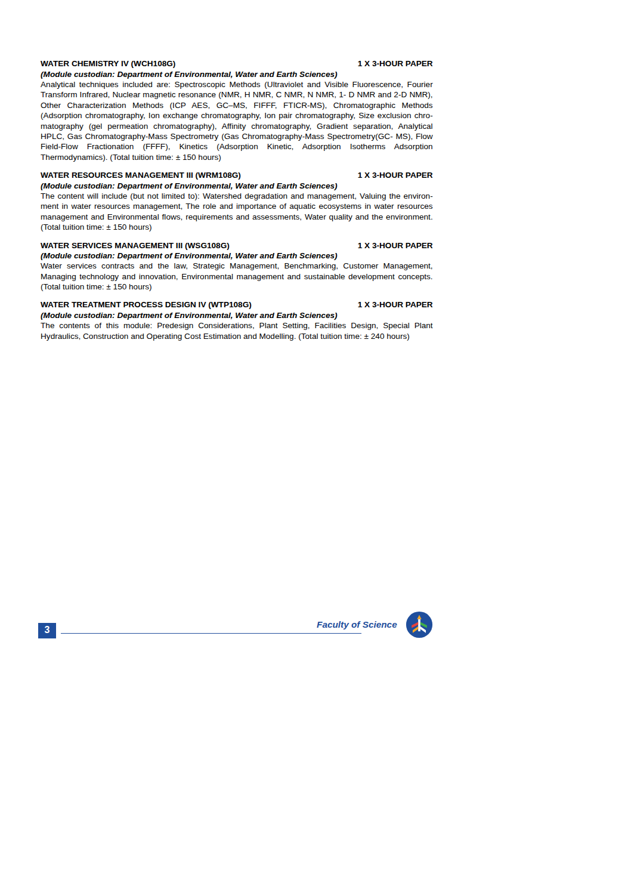Water Chemistry IV (WCH108G) 1 x 3-hour paper
(Module custodian: Department of Environmental, Water and Earth Sciences)
Analytical techniques included are: Spectroscopic Methods (Ultraviolet and Visible Fluorescence, Fourier Transform Infrared, Nuclear magnetic resonance (NMR, H NMR, C NMR, N NMR, 1- D NMR and 2-D NMR), Other Characterization Methods (ICP AES, GC–MS, FIFFF, FTICR-MS), Chromatographic Methods (Adsorption chromatography, Ion exchange chromatography, Ion pair chromatography, Size exclusion chromatography (gel permeation chromatography), Affinity chromatography, Gradient separation, Analytical HPLC, Gas Chromatography-Mass Spectrometry (Gas Chromatography-Mass Spectrometry(GC- MS), Flow Field-Flow Fractionation (FFFF), Kinetics (Adsorption Kinetic, Adsorption Isotherms Adsorption Thermodynamics). (Total tuition time: ± 150 hours)
Water Resources Management III (WRM108G) 1 x 3-hour paper
(Module custodian: Department of Environmental, Water and Earth Sciences)
The content will include (but not limited to): Watershed degradation and management, Valuing the environment in water resources management, The role and importance of aquatic ecosystems in water resources management and Environmental flows, requirements and assessments, Water quality and the environment. (Total tuition time: ± 150 hours)
Water Services Management III (WSG108G) 1 x 3-hour paper
(Module custodian: Department of Environmental, Water and Earth Sciences)
Water services contracts and the law, Strategic Management, Benchmarking, Customer Management, Managing technology and innovation, Environmental management and sustainable development concepts. (Total tuition time: ± 150 hours)
Water Treatment Process Design IV (WTP108G) 1 x 3-hour paper
(Module custodian: Department of Environmental, Water and Earth Sciences)
The contents of this module: Predesign Considerations, Plant Setting, Facilities Design, Special Plant Hydraulics, Construction and Operating Cost Estimation and Modelling. (Total tuition time: ± 240 hours)
3
Faculty of Science